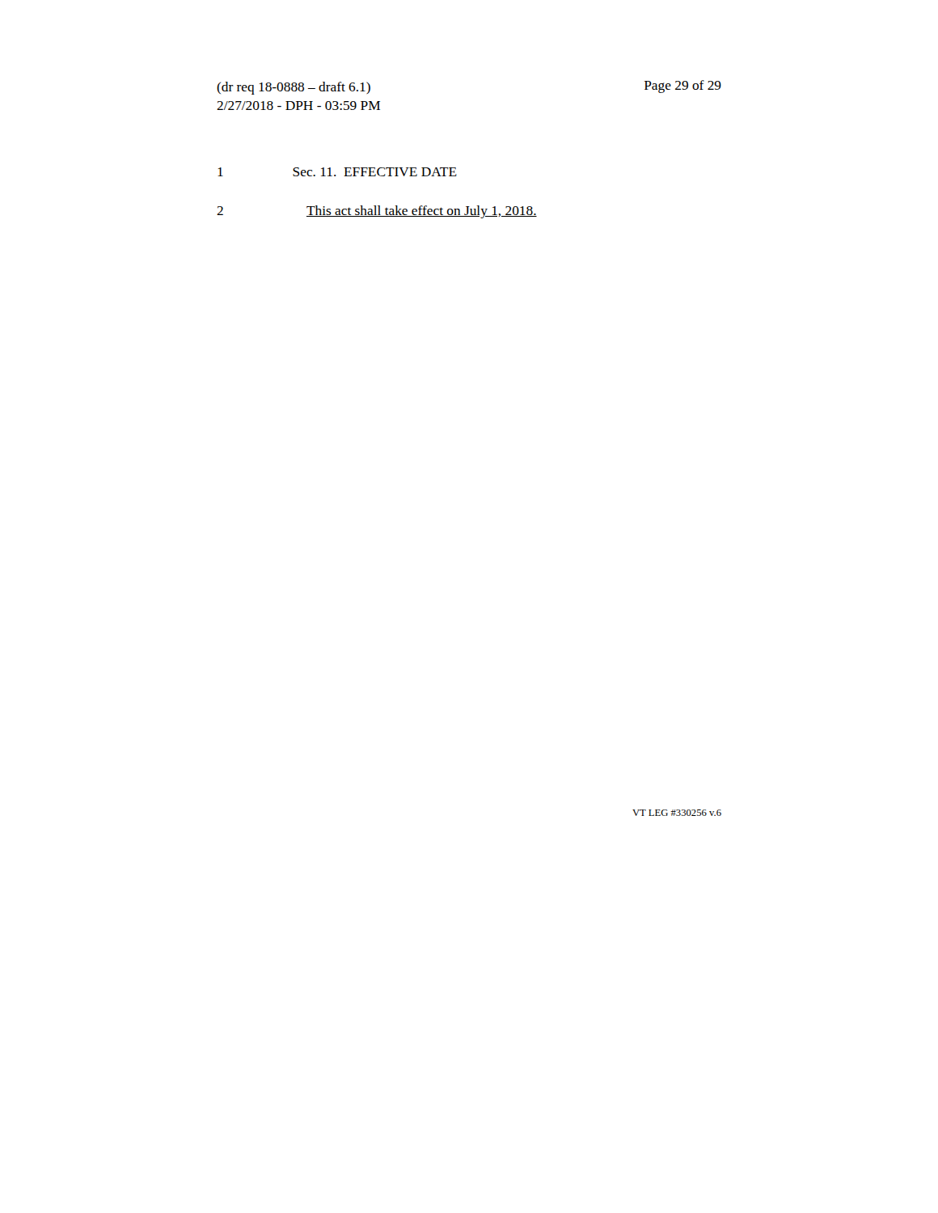(dr req 18-0888 – draft 6.1)
2/27/2018 - DPH - 03:59 PM
Page 29 of 29
1 Sec. 11. EFFECTIVE DATE
2 This act shall take effect on July 1, 2018.
VT LEG #330256 v.6